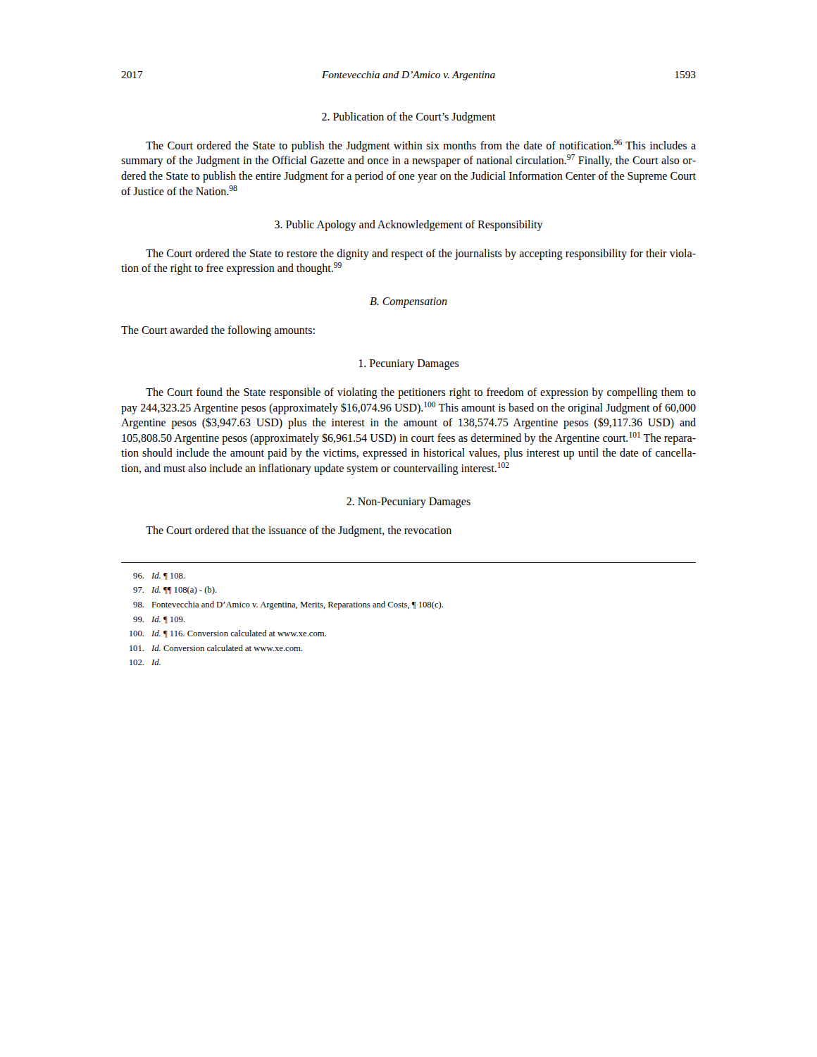2017 Fontevecchia and D’Amico v. Argentina 1593
2. Publication of the Court’s Judgment
The Court ordered the State to publish the Judgment within six months from the date of notification.96 This includes a summary of the Judgment in the Official Gazette and once in a newspaper of national circulation.97 Finally, the Court also ordered the State to publish the entire Judgment for a period of one year on the Judicial Information Center of the Supreme Court of Justice of the Nation.98
3. Public Apology and Acknowledgement of Responsibility
The Court ordered the State to restore the dignity and respect of the journalists by accepting responsibility for their violation of the right to free expression and thought.99
B. Compensation
The Court awarded the following amounts:
1. Pecuniary Damages
The Court found the State responsible of violating the petitioners right to freedom of expression by compelling them to pay 244,323.25 Argentine pesos (approximately $16,074.96 USD).100 This amount is based on the original Judgment of 60,000 Argentine pesos ($3,947.63 USD) plus the interest in the amount of 138,574.75 Argentine pesos ($9,117.36 USD) and 105,808.50 Argentine pesos (approximately $6,961.54 USD) in court fees as determined by the Argentine court.101 The reparation should include the amount paid by the victims, expressed in historical values, plus interest up until the date of cancellation, and must also include an inflationary update system or countervailing interest.102
2. Non-Pecuniary Damages
The Court ordered that the issuance of the Judgment, the revocation
Id. ¶ 108.
Id. ¶¶ 108(a) - (b).
Fontevecchia and D’Amico v. Argentina, Merits, Reparations and Costs, ¶ 108(c).
Id. ¶ 109.
Id. ¶ 116. Conversion calculated at www.xe.com.
Id. Conversion calculated at www.xe.com.
Id.